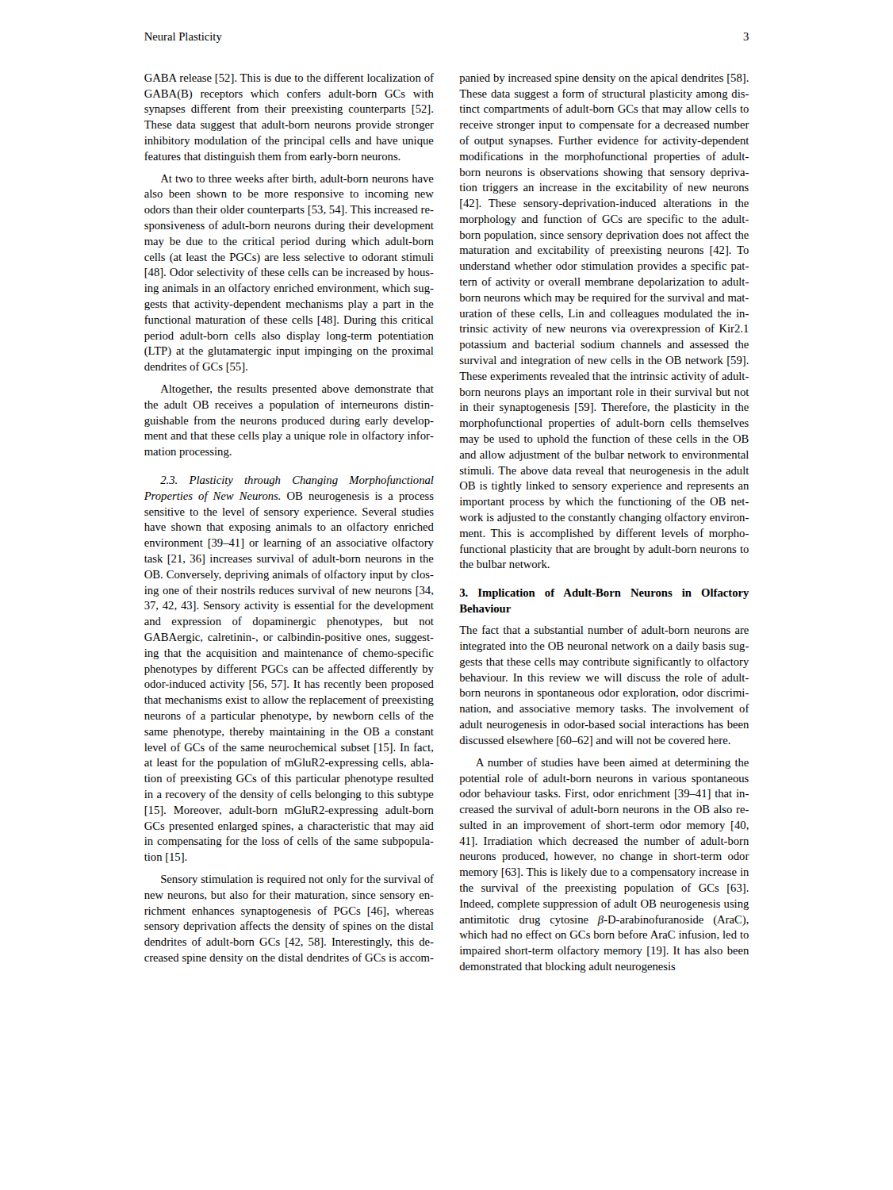Neural Plasticity 3
GABA release [52]. This is due to the different localization of GABA(B) receptors which confers adult-born GCs with synapses different from their preexisting counterparts [52]. These data suggest that adult-born neurons provide stronger inhibitory modulation of the principal cells and have unique features that distinguish them from early-born neurons.
At two to three weeks after birth, adult-born neurons have also been shown to be more responsive to incoming new odors than their older counterparts [53, 54]. This increased responsiveness of adult-born neurons during their development may be due to the critical period during which adult-born cells (at least the PGCs) are less selective to odorant stimuli [48]. Odor selectivity of these cells can be increased by housing animals in an olfactory enriched environment, which suggests that activity-dependent mechanisms play a part in the functional maturation of these cells [48]. During this critical period adult-born cells also display long-term potentiation (LTP) at the glutamatergic input impinging on the proximal dendrites of GCs [55].
Altogether, the results presented above demonstrate that the adult OB receives a population of interneurons distinguishable from the neurons produced during early development and that these cells play a unique role in olfactory information processing.
2.3. Plasticity through Changing Morphofunctional Properties of New Neurons. OB neurogenesis is a process sensitive to the level of sensory experience. Several studies have shown that exposing animals to an olfactory enriched environment [39–41] or learning of an associative olfactory task [21, 36] increases survival of adult-born neurons in the OB. Conversely, depriving animals of olfactory input by closing one of their nostrils reduces survival of new neurons [34, 37, 42, 43]. Sensory activity is essential for the development and expression of dopaminergic phenotypes, but not GABAergic, calretinin-, or calbindin-positive ones, suggesting that the acquisition and maintenance of chemo-specific phenotypes by different PGCs can be affected differently by odor-induced activity [56, 57]. It has recently been proposed that mechanisms exist to allow the replacement of preexisting neurons of a particular phenotype, by newborn cells of the same phenotype, thereby maintaining in the OB a constant level of GCs of the same neurochemical subset [15]. In fact, at least for the population of mGluR2-expressing cells, ablation of preexisting GCs of this particular phenotype resulted in a recovery of the density of cells belonging to this subtype [15]. Moreover, adult-born mGluR2-expressing adult-born GCs presented enlarged spines, a characteristic that may aid in compensating for the loss of cells of the same subpopulation [15].
Sensory stimulation is required not only for the survival of new neurons, but also for their maturation, since sensory enrichment enhances synaptogenesis of PGCs [46], whereas sensory deprivation affects the density of spines on the distal dendrites of adult-born GCs [42, 58]. Interestingly, this decreased spine density on the distal dendrites of GCs is accompanied by increased spine density on the apical dendrites [58]. These data suggest a form of structural plasticity among distinct compartments of adult-born GCs that may allow cells to receive stronger input to compensate for a decreased number of output synapses. Further evidence for activity-dependent modifications in the morphofunctional properties of adult-born neurons is observations showing that sensory deprivation triggers an increase in the excitability of new neurons [42]. These sensory-deprivation-induced alterations in the morphology and function of GCs are specific to the adult-born population, since sensory deprivation does not affect the maturation and excitability of preexisting neurons [42]. To understand whether odor stimulation provides a specific pattern of activity or overall membrane depolarization to adult-born neurons which may be required for the survival and maturation of these cells, Lin and colleagues modulated the intrinsic activity of new neurons via overexpression of Kir2.1 potassium and bacterial sodium channels and assessed the survival and integration of new cells in the OB network [59]. These experiments revealed that the intrinsic activity of adult-born neurons plays an important role in their survival but not in their synaptogenesis [59]. Therefore, the plasticity in the morphofunctional properties of adult-born cells themselves may be used to uphold the function of these cells in the OB and allow adjustment of the bulbar network to environmental stimuli. The above data reveal that neurogenesis in the adult OB is tightly linked to sensory experience and represents an important process by which the functioning of the OB network is adjusted to the constantly changing olfactory environment. This is accomplished by different levels of morphofunctional plasticity that are brought by adult-born neurons to the bulbar network.
3. Implication of Adult-Born Neurons in Olfactory Behaviour
The fact that a substantial number of adult-born neurons are integrated into the OB neuronal network on a daily basis suggests that these cells may contribute significantly to olfactory behaviour. In this review we will discuss the role of adult-born neurons in spontaneous odor exploration, odor discrimination, and associative memory tasks. The involvement of adult neurogenesis in odor-based social interactions has been discussed elsewhere [60–62] and will not be covered here.
A number of studies have been aimed at determining the potential role of adult-born neurons in various spontaneous odor behaviour tasks. First, odor enrichment [39–41] that increased the survival of adult-born neurons in the OB also resulted in an improvement of short-term odor memory [40, 41]. Irradiation which decreased the number of adult-born neurons produced, however, no change in short-term odor memory [63]. This is likely due to a compensatory increase in the survival of the preexisting population of GCs [63]. Indeed, complete suppression of adult OB neurogenesis using antimitotic drug cytosine β-D-arabinofuranoside (AraC), which had no effect on GCs born before AraC infusion, led to impaired short-term olfactory memory [19]. It has also been demonstrated that blocking adult neurogenesis